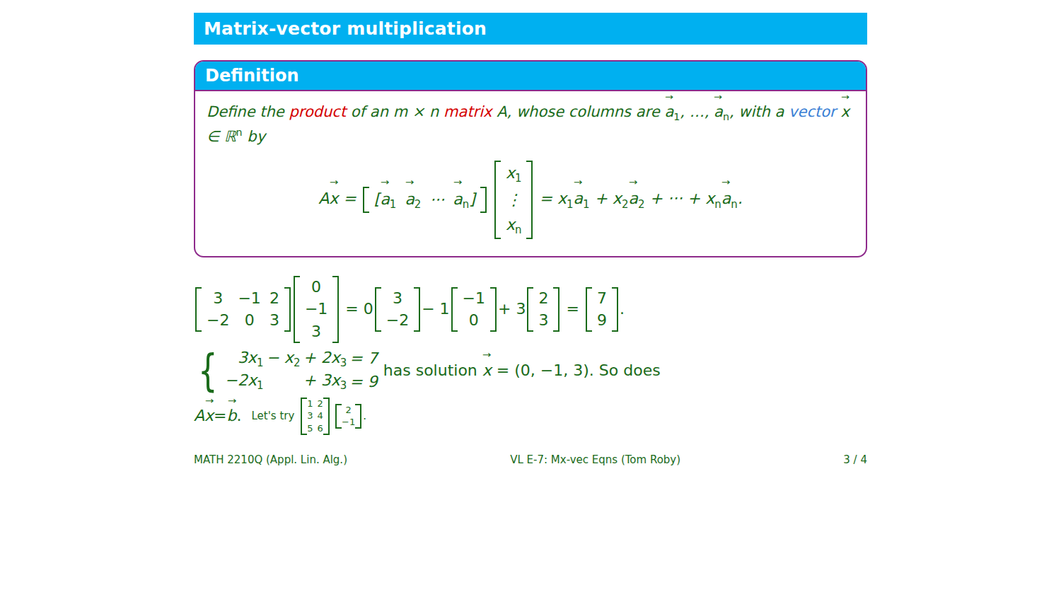Matrix-vector multiplication
Definition
Define the product of an m × n matrix A, whose columns are a1, …, an, with a vector x ∈ ℝn by
Ax =
| [ a 1 | a 2 | ··· | a n ] |
| x 1 |
| ⋮ |
| x n |
= x1a1 + x2a2 + ··· + xnan.
| 3 | −1 | 2 |
| −2 | 0 | 3 |
| 0 |
| −1 |
| 3 |
= 0
| 3 |
| −2 |
− 1
| −1 |
| 0 |
+ 3
| 2 |
| 3 |
=
| 7 |
| 9 |
.
{
| 3x 1 | − x 2 | + 2x 3 | = 7 |
| −2x 1 | | + 3x 3 | = 9 |
has solution x = (0, −1, 3). So does
Ax = b. Let's try
| 1 | 2 |
| 3 | 4 |
| 5 | 6 |
| 2 |
| −1 |
.
MATH 2210Q (Appl. Lin. Alg.)
VL E-7: Mx-vec Eqns (Tom Roby)
3 / 4